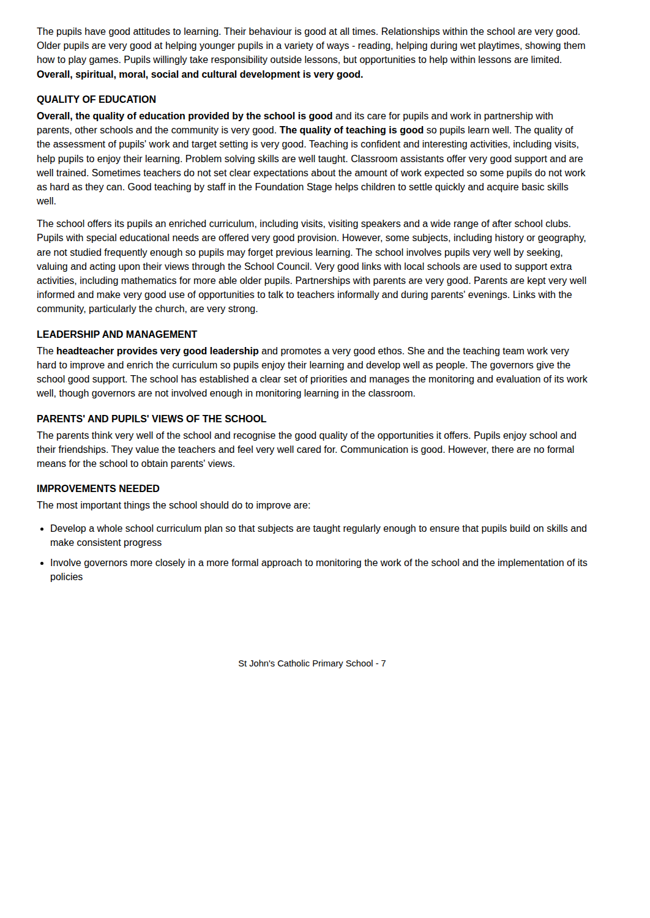The pupils have good attitudes to learning. Their behaviour is good at all times. Relationships within the school are very good. Older pupils are very good at helping younger pupils in a variety of ways - reading, helping during wet playtimes, showing them how to play games. Pupils willingly take responsibility outside lessons, but opportunities to help within lessons are limited. Overall, spiritual, moral, social and cultural development is very good.
Quality of education
Overall, the quality of education provided by the school is good and its care for pupils and work in partnership with parents, other schools and the community is very good. The quality of teaching is good so pupils learn well. The quality of the assessment of pupils' work and target setting is very good. Teaching is confident and interesting activities, including visits, help pupils to enjoy their learning. Problem solving skills are well taught. Classroom assistants offer very good support and are well trained. Sometimes teachers do not set clear expectations about the amount of work expected so some pupils do not work as hard as they can. Good teaching by staff in the Foundation Stage helps children to settle quickly and acquire basic skills well.
The school offers its pupils an enriched curriculum, including visits, visiting speakers and a wide range of after school clubs. Pupils with special educational needs are offered very good provision. However, some subjects, including history or geography, are not studied frequently enough so pupils may forget previous learning. The school involves pupils very well by seeking, valuing and acting upon their views through the School Council. Very good links with local schools are used to support extra activities, including mathematics for more able older pupils. Partnerships with parents are very good. Parents are kept very well informed and make very good use of opportunities to talk to teachers informally and during parents' evenings. Links with the community, particularly the church, are very strong.
Leadership and management
The headteacher provides very good leadership and promotes a very good ethos. She and the teaching team work very hard to improve and enrich the curriculum so pupils enjoy their learning and develop well as people. The governors give the school good support. The school has established a clear set of priorities and manages the monitoring and evaluation of its work well, though governors are not involved enough in monitoring learning in the classroom.
Parents' and pupils' views of the school
The parents think very well of the school and recognise the good quality of the opportunities it offers. Pupils enjoy school and their friendships. They value the teachers and feel very well cared for. Communication is good. However, there are no formal means for the school to obtain parents' views.
Improvements needed
The most important things the school should do to improve are:
Develop a whole school curriculum plan so that subjects are taught regularly enough to ensure that pupils build on skills and make consistent progress
Involve governors more closely in a more formal approach to monitoring the work of the school and the implementation of its policies
St John's Catholic Primary School - 7